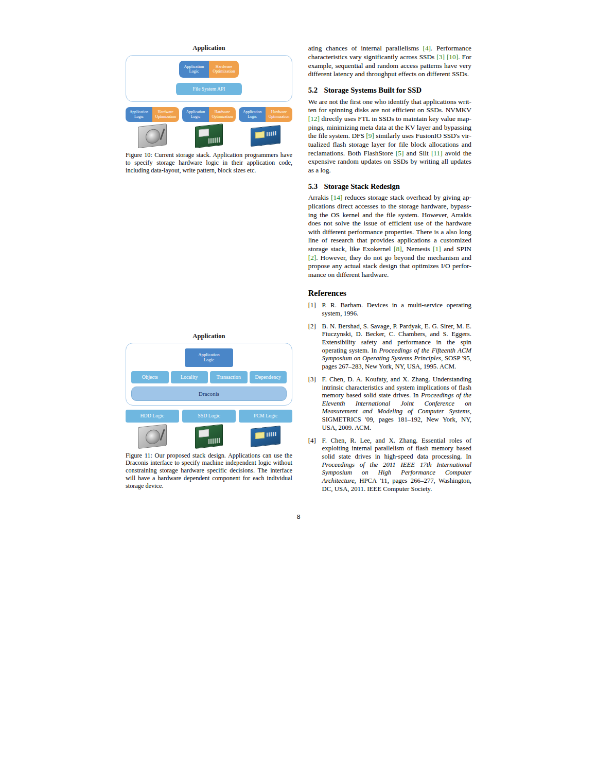Application
Application
Logic
Hardware
Optimization
File System API
Application
Logic
Hardware
Optimization
Application
Logic
Hardware
Optimization
Application
Logic
Hardware
Optimization
Figure 10: Current storage stack. Application programmers have to specify storage hardware logic in their application code, including data-layout, write pattern, block sizes etc.
Application
Application
Logic
Objects
Locality
Transaction
Dependency
Draconis
HDD Logic
SSD Logic
PCM Logic
Figure 11: Our proposed stack design. Applications can use the Draconis interface to specify machine independent logic without constraining storage hardware specific decisions. The interface will have a hardware dependent component for each individual storage device.
ating chances of internal parallelisms [4]. Performance characteristics vary significantly across SSDs [3] [10]. For example, sequential and random access patterns have very different latency and throughput effects on different SSDs.
5.2 Storage Systems Built for SSD
We are not the first one who identify that applications written for spinning disks are not efficient on SSDs. NVMKV [12] directly uses FTL in SSDs to maintain key value mappings, minimizing meta data at the KV layer and bypassing the file system. DFS [9] similarly uses FusionIO SSD's virtualized flash storage layer for file block allocations and reclamations. Both FlashStore [5] and Silt [11] avoid the expensive random updates on SSDs by writing all updates as a log.
5.3 Storage Stack Redesign
Arrakis [14] reduces storage stack overhead by giving applications direct accesses to the storage hardware, bypassing the OS kernel and the file system. However, Arrakis does not solve the issue of efficient use of the hardware with different performance properties. There is a also long line of research that provides applications a customized storage stack, like Exokernel [8], Nemesis [1] and SPIN [2]. However, they do not go beyond the mechanism and propose any actual stack design that optimizes I/O performance on different hardware.
References
P. R. Barham. Devices in a multi-service operating system, 1996.
B. N. Bershad, S. Savage, P. Pardyak, E. G. Sirer, M. E. Fiuczynski, D. Becker, C. Chambers, and S. Eggers. Extensibility safety and performance in the spin operating system. In Proceedings of the Fifteenth ACM Symposium on Operating Systems Principles, SOSP '95, pages 267–283, New York, NY, USA, 1995. ACM.
F. Chen, D. A. Koufaty, and X. Zhang. Understanding intrinsic characteristics and system implications of flash memory based solid state drives. In Proceedings of the Eleventh International Joint Conference on Measurement and Modeling of Computer Systems, SIGMETRICS '09, pages 181–192, New York, NY, USA, 2009. ACM.
F. Chen, R. Lee, and X. Zhang. Essential roles of exploiting internal parallelism of flash memory based solid state drives in high-speed data processing. In Proceedings of the 2011 IEEE 17th International Symposium on High Performance Computer Architecture, HPCA '11, pages 266–277, Washington, DC, USA, 2011. IEEE Computer Society.
8